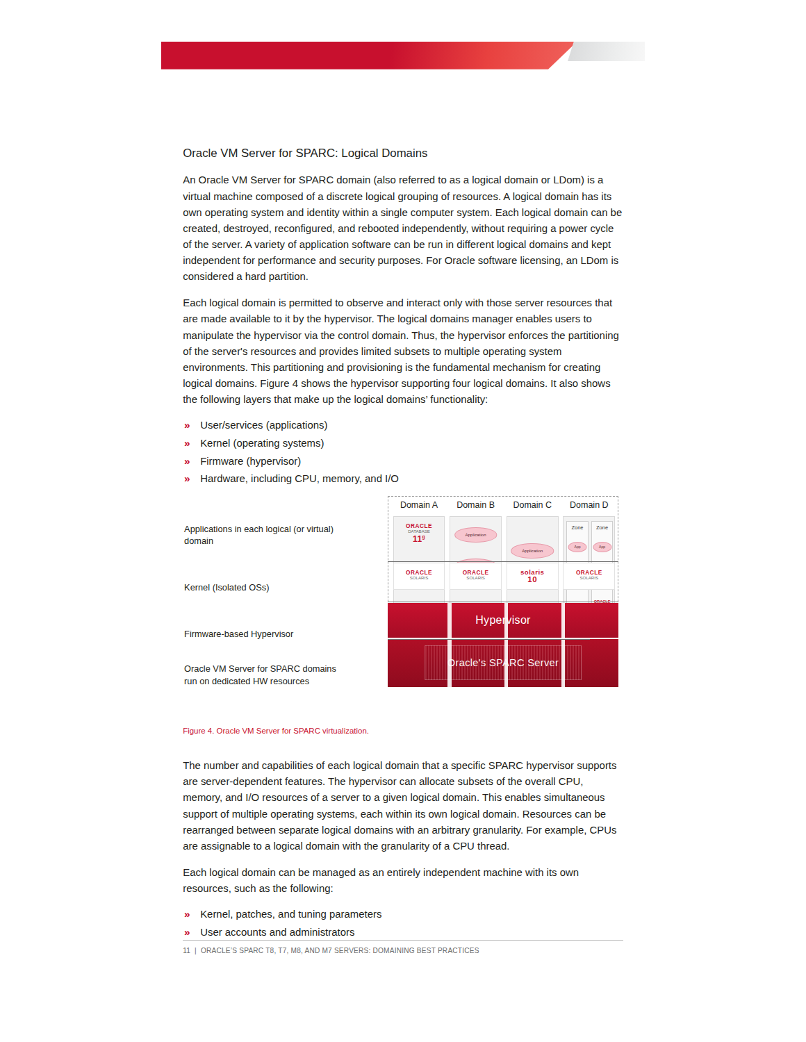Oracle VM Server for SPARC: Logical Domains
An Oracle VM Server for SPARC domain (also referred to as a logical domain or LDom) is a virtual machine composed of a discrete logical grouping of resources. A logical domain has its own operating system and identity within a single computer system. Each logical domain can be created, destroyed, reconfigured, and rebooted independently, without requiring a power cycle of the server. A variety of application software can be run in different logical domains and kept independent for performance and security purposes. For Oracle software licensing, an LDom is considered a hard partition.
Each logical domain is permitted to observe and interact only with those server resources that are made available to it by the hypervisor. The logical domains manager enables users to manipulate the hypervisor via the control domain. Thus, the hypervisor enforces the partitioning of the server's resources and provides limited subsets to multiple operating system environments. This partitioning and provisioning is the fundamental mechanism for creating logical domains. Figure 4 shows the hypervisor supporting four logical domains. It also shows the following layers that make up the logical domains’ functionality:
User/services (applications)
Kernel (operating systems)
Firmware (hypervisor)
Hardware, including CPU, memory, and I/O
Applications in each logical (or virtual)
domain
Kernel (Isolated OSs)
Firmware-based Hypervisor
Oracle VM Server for SPARC domains
run on dedicated HW resources
Domain A
Domain B
Domain C
Domain D
ORACLE
DATABASE
11g
Application
Application
Application
Zone
App
solaris 10
Zone
App
ORACLE
SOLARIS
ORACLE
SOLARIS
ORACLE
SOLARIS
solaris 10
ORACLE
SOLARIS
Hypervisor
Oracle's SPARC Server
Figure 4. Oracle VM Server for SPARC virtualization.
The number and capabilities of each logical domain that a specific SPARC hypervisor supports are server-dependent features. The hypervisor can allocate subsets of the overall CPU, memory, and I/O resources of a server to a given logical domain. This enables simultaneous support of multiple operating systems, each within its own logical domain. Resources can be rearranged between separate logical domains with an arbitrary granularity. For example, CPUs are assignable to a logical domain with the granularity of a CPU thread.
Each logical domain can be managed as an entirely independent machine with its own resources, such as the following:
Kernel, patches, and tuning parameters
User accounts and administrators
11 | ORACLE’S SPARC T8, T7, M8, AND M7 SERVERS: DOMAINING BEST PRACTICES